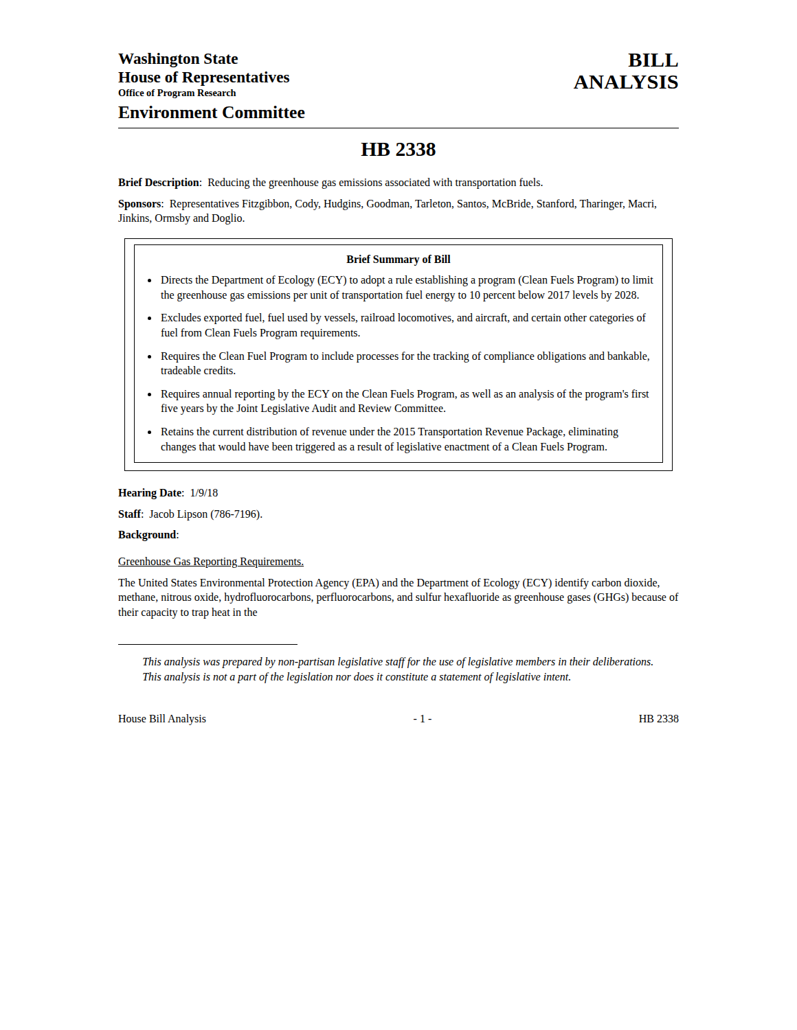Washington State
House of Representatives Office of Program Research
BILL
ANALYSIS
Environment Committee
HB 2338
Brief Description: Reducing the greenhouse gas emissions associated with transportation fuels.
Sponsors: Representatives Fitzgibbon, Cody, Hudgins, Goodman, Tarleton, Santos, McBride, Stanford, Tharinger, Macri, Jinkins, Ormsby and Doglio.
Brief Summary of Bill
Directs the Department of Ecology (ECY) to adopt a rule establishing a program (Clean Fuels Program) to limit the greenhouse gas emissions per unit of transportation fuel energy to 10 percent below 2017 levels by 2028.
Excludes exported fuel, fuel used by vessels, railroad locomotives, and aircraft, and certain other categories of fuel from Clean Fuels Program requirements.
Requires the Clean Fuel Program to include processes for the tracking of compliance obligations and bankable, tradeable credits.
Requires annual reporting by the ECY on the Clean Fuels Program, as well as an analysis of the program's first five years by the Joint Legislative Audit and Review Committee.
Retains the current distribution of revenue under the 2015 Transportation Revenue Package, eliminating changes that would have been triggered as a result of legislative enactment of a Clean Fuels Program.
Hearing Date: 1/9/18
Staff: Jacob Lipson (786-7196).
Background:
Greenhouse Gas Reporting Requirements.
The United States Environmental Protection Agency (EPA) and the Department of Ecology (ECY) identify carbon dioxide, methane, nitrous oxide, hydrofluorocarbons, perfluorocarbons, and sulfur hexafluoride as greenhouse gases (GHGs) because of their capacity to trap heat in the
This analysis was prepared by non-partisan legislative staff for the use of legislative members in their deliberations. This analysis is not a part of the legislation nor does it constitute a statement of legislative intent.
House Bill Analysis - 1 - HB 2338